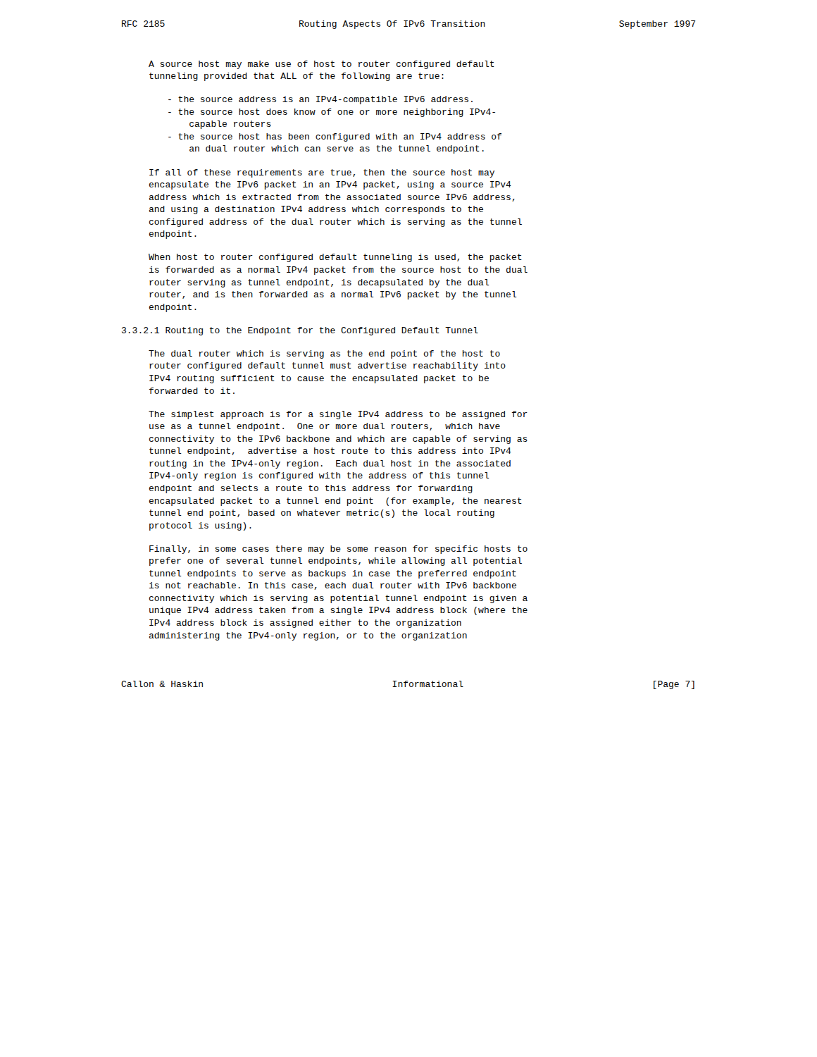RFC 2185 Routing Aspects Of IPv6 Transition September 1997
A source host may make use of host to router configured default tunneling provided that ALL of the following are true:
- the source address is an IPv4-compatible IPv6 address.
- the source host does know of one or more neighboring IPv4- capable routers
- the source host has been configured with an IPv4 address of an dual router which can serve as the tunnel endpoint.
If all of these requirements are true, then the source host may encapsulate the IPv6 packet in an IPv4 packet, using a source IPv4 address which is extracted from the associated source IPv6 address, and using a destination IPv4 address which corresponds to the configured address of the dual router which is serving as the tunnel endpoint.
When host to router configured default tunneling is used, the packet is forwarded as a normal IPv4 packet from the source host to the dual router serving as tunnel endpoint, is decapsulated by the dual router, and is then forwarded as a normal IPv6 packet by the tunnel endpoint.
3.3.2.1 Routing to the Endpoint for the Configured Default Tunnel
The dual router which is serving as the end point of the host to router configured default tunnel must advertise reachability into IPv4 routing sufficient to cause the encapsulated packet to be forwarded to it.
The simplest approach is for a single IPv4 address to be assigned for use as a tunnel endpoint. One or more dual routers, which have connectivity to the IPv6 backbone and which are capable of serving as tunnel endpoint, advertise a host route to this address into IPv4 routing in the IPv4-only region. Each dual host in the associated IPv4-only region is configured with the address of this tunnel endpoint and selects a route to this address for forwarding encapsulated packet to a tunnel end point (for example, the nearest tunnel end point, based on whatever metric(s) the local routing protocol is using).
Finally, in some cases there may be some reason for specific hosts to prefer one of several tunnel endpoints, while allowing all potential tunnel endpoints to serve as backups in case the preferred endpoint is not reachable. In this case, each dual router with IPv6 backbone connectivity which is serving as potential tunnel endpoint is given a unique IPv4 address taken from a single IPv4 address block (where the IPv4 address block is assigned either to the organization administering the IPv4-only region, or to the organization
Callon & Haskin Informational [Page 7]